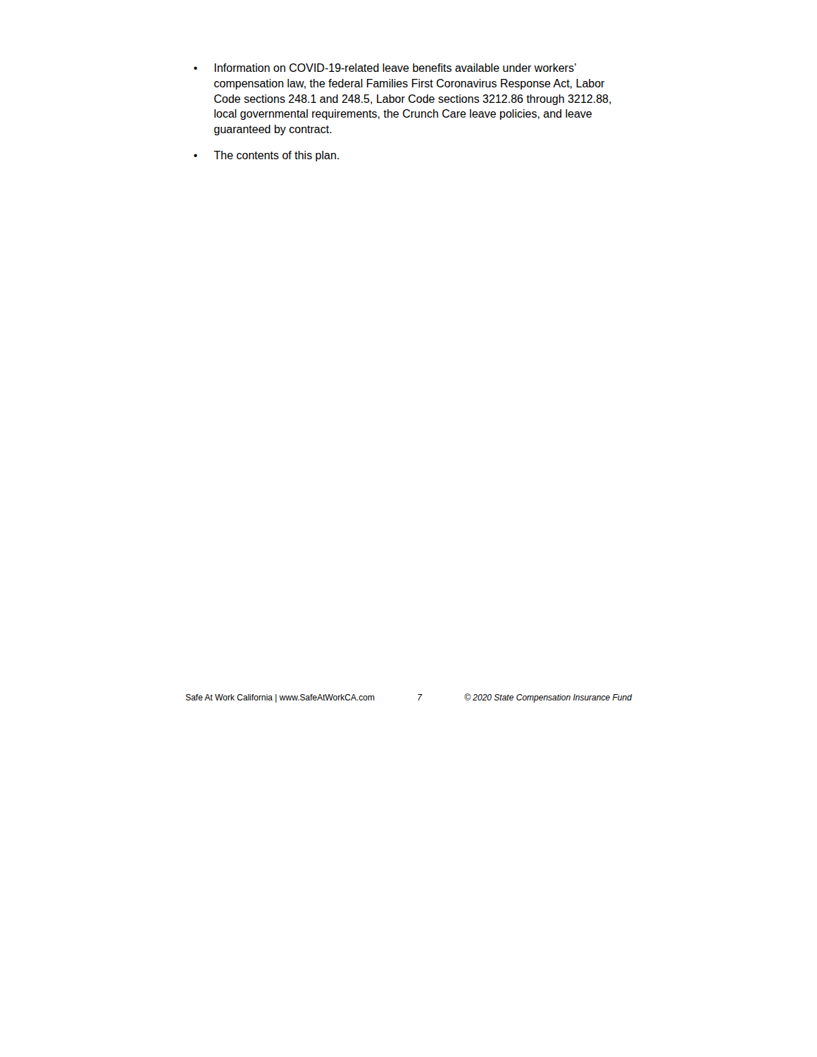Information on COVID-19-related leave benefits available under workers’ compensation law, the federal Families First Coronavirus Response Act, Labor Code sections 248.1 and 248.5, Labor Code sections 3212.86 through 3212.88, local governmental requirements, the Crunch Care leave policies, and leave guaranteed by contract.
The contents of this plan.
Safe At Work California | www.SafeAtWorkCA.com
7
© 2020 State Compensation Insurance Fund